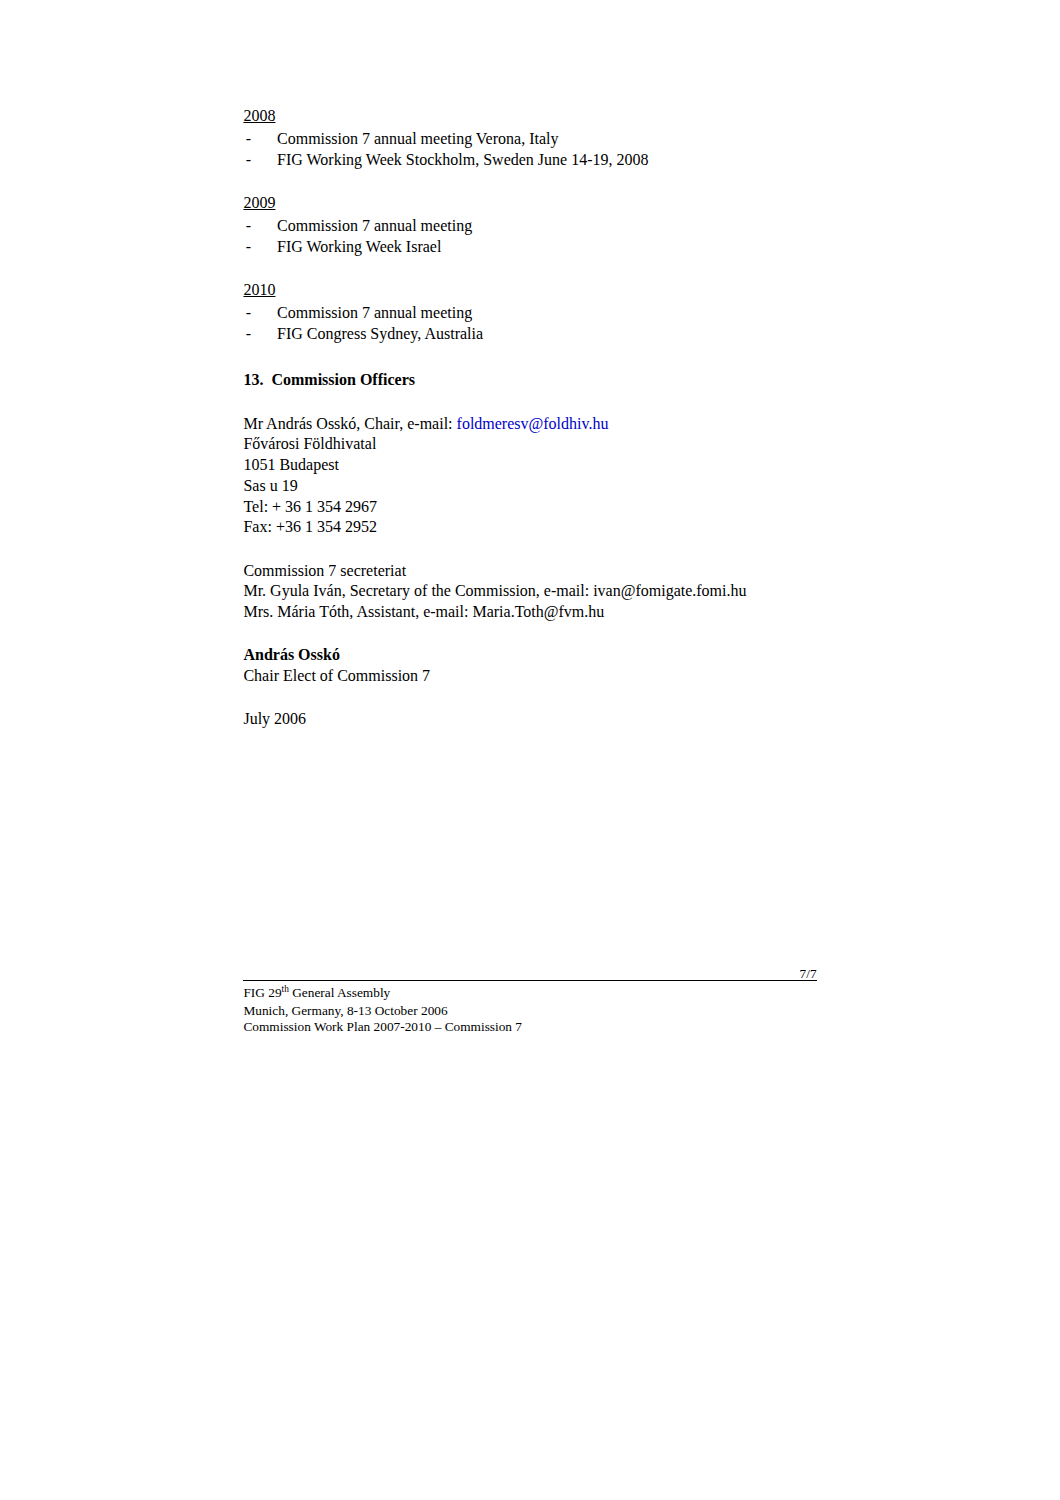2008
Commission 7 annual meeting Verona, Italy
FIG Working Week Stockholm, Sweden June 14-19, 2008
2009
Commission 7 annual meeting
FIG Working Week Israel
2010
Commission 7 annual meeting
FIG Congress Sydney, Australia
13. Commission Officers
Mr András Osskó, Chair, e-mail: foldmeresv@foldhiv.hu
Fővárosi Földhivatal
1051 Budapest
Sas u 19
Tel: + 36 1 354 2967
Fax: +36 1 354 2952
Commission 7 secreteriat
Mr. Gyula Iván, Secretary of the Commission, e-mail: ivan@fomigate.fomi.hu
Mrs. Mária Tóth, Assistant, e-mail: Maria.Toth@fvm.hu
András Osskó
Chair Elect of Commission 7
July 2006
7/7
FIG 29th General Assembly
Munich, Germany, 8-13 October 2006
Commission Work Plan 2007-2010 – Commission 7